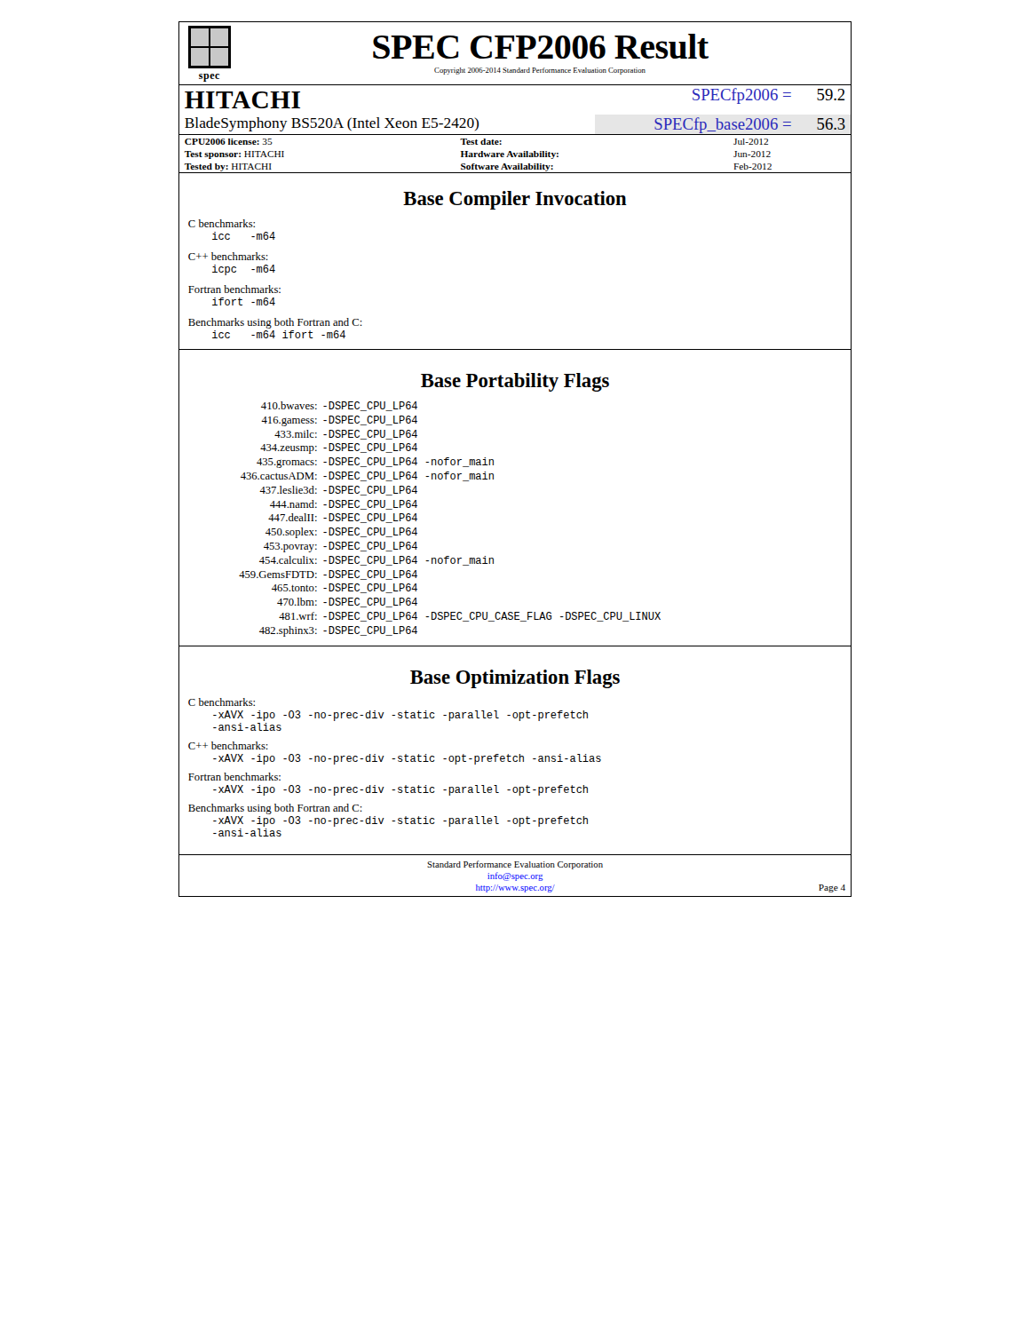spec
SPEC CFP2006 Result
Copyright 2006-2014 Standard Performance Evaluation Corporation
| HITACHI | SPECfp2006 = | 59.2 |
| BladeSymphony BS520A (Intel Xeon E5-2420) | SPECfp_base2006 = | 56.3 |
| CPU2006 license: 35 | Test date: | Jul-2012 |
| Test sponsor: HITACHI | Hardware Availability: | Jun-2012 |
| Tested by: HITACHI | Software Availability: | Feb-2012 |
Base Compiler Invocation
C benchmarks:
icc   -m64
C++ benchmarks:
icpc  -m64
Fortran benchmarks:
ifort -m64
Benchmarks using both Fortran and C:
icc   -m64 ifort -m64
Base Portability Flags
410.bwaves:-DSPEC_CPU_LP64
416.gamess:-DSPEC_CPU_LP64
433.milc:-DSPEC_CPU_LP64
434.zeusmp:-DSPEC_CPU_LP64
435.gromacs:-DSPEC_CPU_LP64 -nofor_main
436.cactusADM:-DSPEC_CPU_LP64 -nofor_main
437.leslie3d:-DSPEC_CPU_LP64
444.namd:-DSPEC_CPU_LP64
447.dealII:-DSPEC_CPU_LP64
450.soplex:-DSPEC_CPU_LP64
453.povray:-DSPEC_CPU_LP64
454.calculix:-DSPEC_CPU_LP64 -nofor_main
459.GemsFDTD:-DSPEC_CPU_LP64
465.tonto:-DSPEC_CPU_LP64
470.lbm:-DSPEC_CPU_LP64
481.wrf:-DSPEC_CPU_LP64 -DSPEC_CPU_CASE_FLAG -DSPEC_CPU_LINUX
482.sphinx3:-DSPEC_CPU_LP64
Base Optimization Flags
C benchmarks:
-xAVX -ipo -O3 -no-prec-div -static -parallel -opt-prefetch
-ansi-alias
C++ benchmarks:
-xAVX -ipo -O3 -no-prec-div -static -opt-prefetch -ansi-alias
Fortran benchmarks:
-xAVX -ipo -O3 -no-prec-div -static -parallel -opt-prefetch
Benchmarks using both Fortran and C:
-xAVX -ipo -O3 -no-prec-div -static -parallel -opt-prefetch
-ansi-alias
Standard Performance Evaluation Corporation
info@spec.org
http://www.spec.org/
Page 4